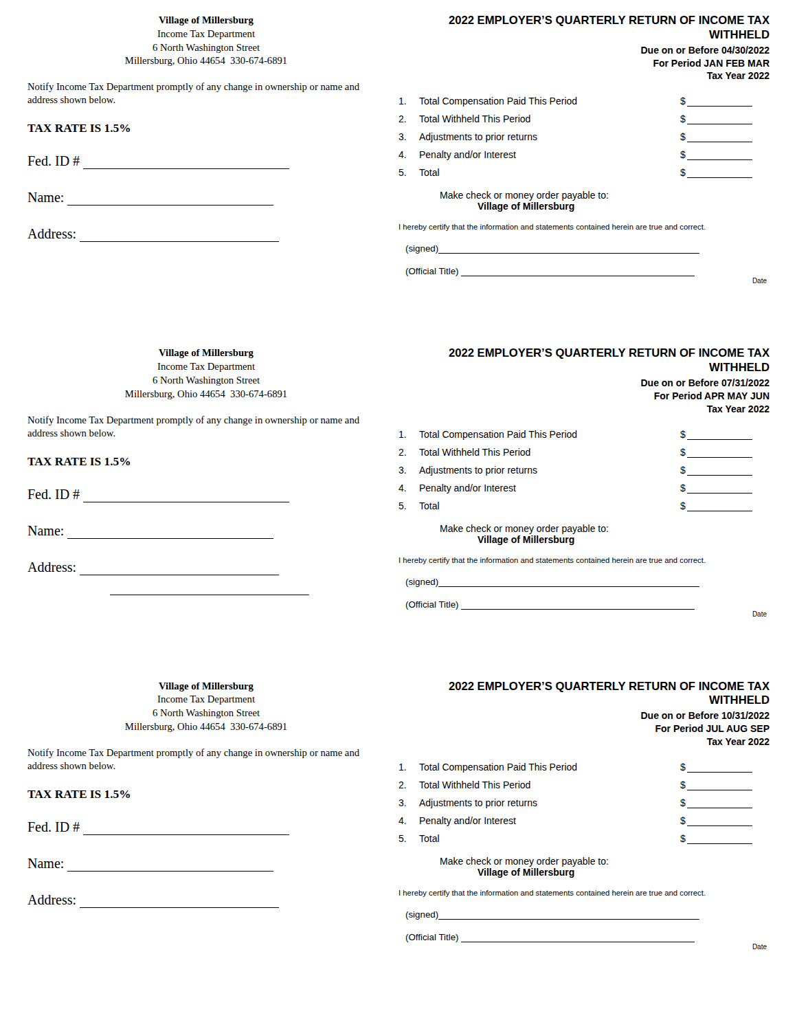Village of Millersburg
Income Tax Department
6 North Washington Street
Millersburg, Ohio 44654 330-674-6891
Notify Income Tax Department promptly of any change in ownership or name and address shown below.
TAX RATE IS 1.5%
Fed. ID #
Name:
Address:
2022 EMPLOYER’S QUARTERLY RETURN OF INCOME TAX WITHHELD
Due on or Before 04/30/2022
For Period JAN FEB MAR
Tax Year 2022
| 1. | Total Compensation Paid This Period | $ |
| 2. | Total Withheld This Period | $ |
| 3. | Adjustments to prior returns | $ |
| 4. | Penalty and/or Interest | $ |
| 5. | Total | $ |
Make check or money order payable to: Village of Millersburg
I hereby certify that the information and statements contained herein are true and correct.
(signed)
(Official Title)
Date
Village of Millersburg
Income Tax Department
6 North Washington Street
Millersburg, Ohio 44654 330-674-6891
Notify Income Tax Department promptly of any change in ownership or name and address shown below.
TAX RATE IS 1.5%
Fed. ID #
Name:
Address:
2022 EMPLOYER’S QUARTERLY RETURN OF INCOME TAX WITHHELD
Due on or Before 07/31/2022
For Period APR MAY JUN
Tax Year 2022
| 1. | Total Compensation Paid This Period | $ |
| 2. | Total Withheld This Period | $ |
| 3. | Adjustments to prior returns | $ |
| 4. | Penalty and/or Interest | $ |
| 5. | Total | $ |
Make check or money order payable to: Village of Millersburg
I hereby certify that the information and statements contained herein are true and correct.
(signed)
(Official Title)
Date
Village of Millersburg
Income Tax Department
6 North Washington Street
Millersburg, Ohio 44654 330-674-6891
Notify Income Tax Department promptly of any change in ownership or name and address shown below.
TAX RATE IS 1.5%
Fed. ID #
Name:
Address:
2022 EMPLOYER’S QUARTERLY RETURN OF INCOME TAX WITHHELD
Due on or Before 10/31/2022
For Period JUL AUG SEP
Tax Year 2022
| 1. | Total Compensation Paid This Period | $ |
| 2. | Total Withheld This Period | $ |
| 3. | Adjustments to prior returns | $ |
| 4. | Penalty and/or Interest | $ |
| 5. | Total | $ |
Make check or money order payable to: Village of Millersburg
I hereby certify that the information and statements contained herein are true and correct.
(signed)
(Official Title)
Date